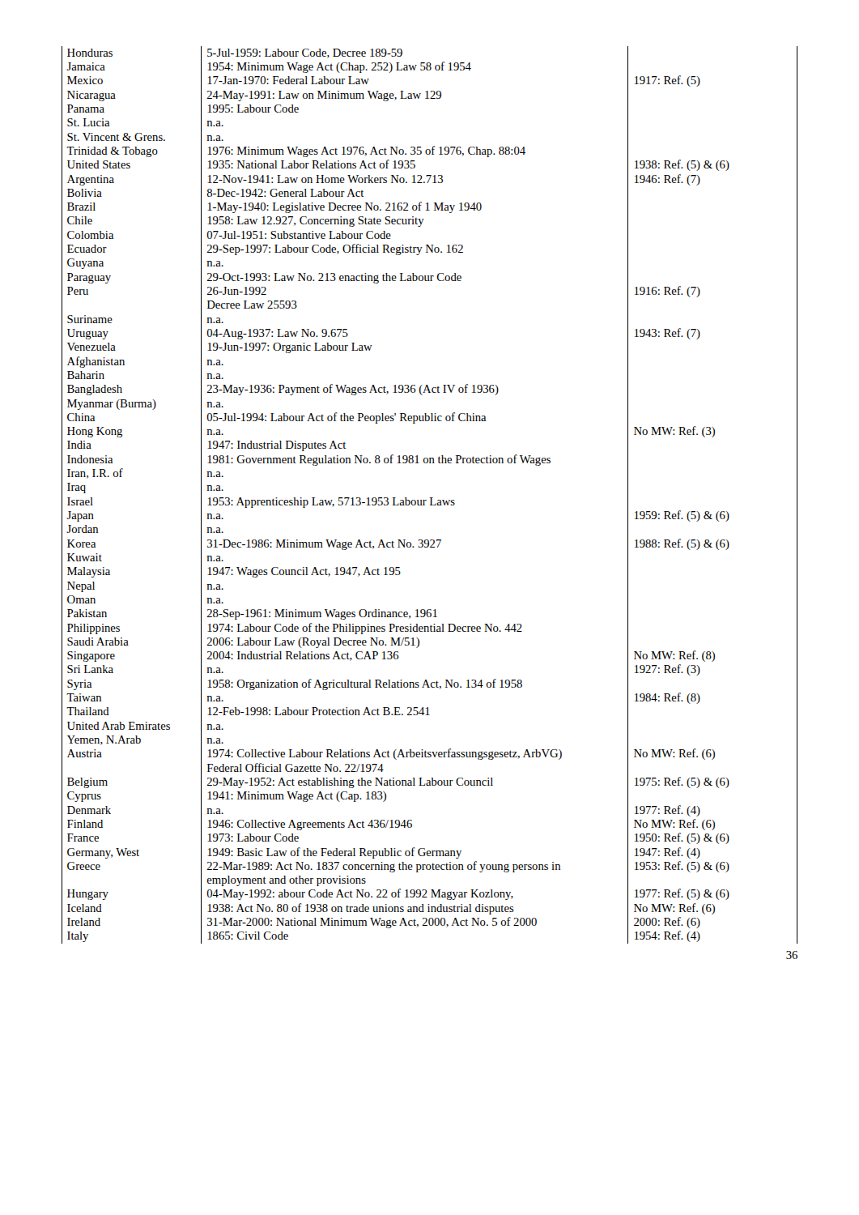| Honduras | 5-Jul-1959: Labour Code, Decree 189-59 | |
| Jamaica | 1954: Minimum Wage Act (Chap. 252) Law 58 of 1954 | |
| Mexico | 17-Jan-1970: Federal Labour Law | 1917: Ref. (5) |
| Nicaragua | 24-May-1991: Law on Minimum Wage, Law 129 | |
| Panama | 1995: Labour Code | |
| St. Lucia | n.a. | |
| St. Vincent & Grens. | n.a. | |
| Trinidad & Tobago | 1976: Minimum Wages Act 1976, Act No. 35 of 1976, Chap. 88:04 | |
| United States | 1935: National Labor Relations Act of 1935 | 1938: Ref. (5) & (6) |
| Argentina | 12-Nov-1941: Law on Home Workers No. 12.713 | 1946: Ref. (7) |
| Bolivia | 8-Dec-1942: General Labour Act | |
| Brazil | 1-May-1940: Legislative Decree No. 2162 of 1 May 1940 | |
| Chile | 1958: Law 12.927, Concerning State Security | |
| Colombia | 07-Jul-1951: Substantive Labour Code | |
| Ecuador | 29-Sep-1997: Labour Code, Official Registry No. 162 | |
| Guyana | n.a. | |
| Paraguay | 29-Oct-1993: Law No. 213 enacting the Labour Code | |
| Peru | 26-Jun-1992 Decree Law 25593 | 1916: Ref. (7) |
| Suriname | n.a. | |
| Uruguay | 04-Aug-1937: Law No. 9.675 | 1943: Ref. (7) |
| Venezuela | 19-Jun-1997: Organic Labour Law | |
| Afghanistan | n.a. | |
| Baharin | n.a. | |
| Bangladesh | 23-May-1936: Payment of Wages Act, 1936 (Act IV of 1936) | |
| Myanmar (Burma) | n.a. | |
| China | 05-Jul-1994: Labour Act of the Peoples' Republic of China | |
| Hong Kong | n.a. | No MW: Ref. (3) |
| India | 1947: Industrial Disputes Act | |
| Indonesia | 1981: Government Regulation No. 8 of 1981 on the Protection of Wages | |
| Iran, I.R. of | n.a. | |
| Iraq | n.a. | |
| Israel | 1953: Apprenticeship Law, 5713-1953 Labour Laws | |
| Japan | n.a. | 1959: Ref. (5) & (6) |
| Jordan | n.a. | |
| Korea | 31-Dec-1986: Minimum Wage Act, Act No. 3927 | 1988: Ref. (5) & (6) |
| Kuwait | n.a. | |
| Malaysia | 1947: Wages Council Act, 1947, Act 195 | |
| Nepal | n.a. | |
| Oman | n.a. | |
| Pakistan | 28-Sep-1961: Minimum Wages Ordinance, 1961 | |
| Philippines | 1974: Labour Code of the Philippines Presidential Decree No. 442 | |
| Saudi Arabia | 2006: Labour Law (Royal Decree No. M/51) | |
| Singapore | 2004: Industrial Relations Act, CAP 136 | No MW: Ref. (8) |
| Sri Lanka | n.a. | 1927: Ref. (3) |
| Syria | 1958: Organization of Agricultural Relations Act, No. 134 of 1958 | |
| Taiwan | n.a. | 1984: Ref. (8) |
| Thailand | 12-Feb-1998: Labour Protection Act B.E. 2541 | |
| United Arab Emirates | n.a. | |
| Yemen, N.Arab | n.a. | |
| Austria | 1974: Collective Labour Relations Act (Arbeitsverfassungsgesetz, ArbVG) Federal Official Gazette No. 22/1974 | No MW: Ref. (6) |
| Belgium | 29-May-1952: Act establishing the National Labour Council | 1975: Ref. (5) & (6) |
| Cyprus | 1941: Minimum Wage Act (Cap. 183) | |
| Denmark | n.a. | 1977: Ref. (4) |
| Finland | 1946: Collective Agreements Act 436/1946 | No MW: Ref. (6) |
| France | 1973: Labour Code | 1950: Ref. (5) & (6) |
| Germany, West | 1949: Basic Law of the Federal Republic of Germany | 1947: Ref. (4) |
| Greece | 22-Mar-1989: Act No. 1837 concerning the protection of young persons in employment and other provisions | 1953: Ref. (5) & (6) |
| Hungary | 04-May-1992: abour Code Act No. 22 of 1992 Magyar Kozlony, | 1977: Ref. (5) & (6) |
| Iceland | 1938: Act No. 80 of 1938 on trade unions and industrial disputes | No MW: Ref. (6) |
| Ireland | 31-Mar-2000: National Minimum Wage Act, 2000, Act No. 5 of 2000 | 2000: Ref. (6) |
| Italy | 1865: Civil Code | 1954: Ref. (4) |
36